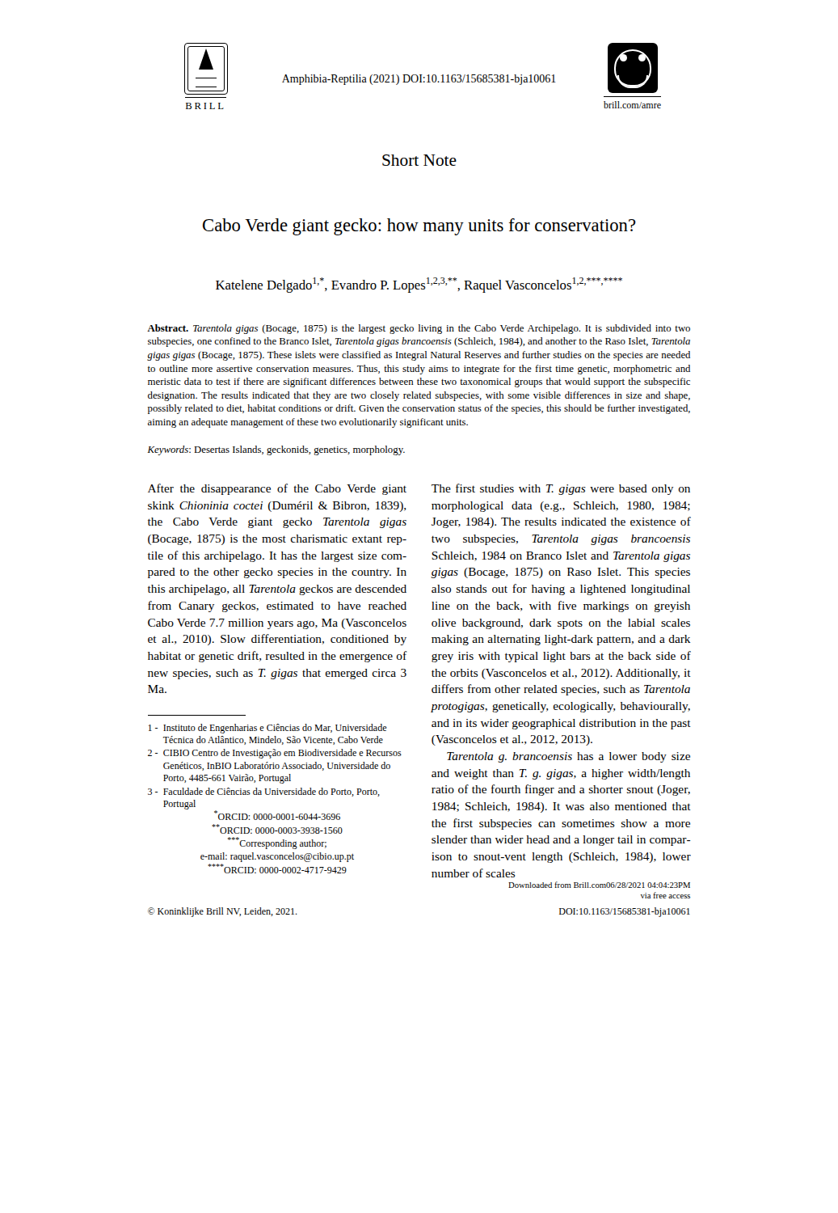BRILL
Amphibia-Reptilia (2021) DOI:10.1163/15685381-bja10061
brill.com/amre
Short Note
Cabo Verde giant gecko: how many units for conservation?
Katelene Delgado1,*, Evandro P. Lopes1,2,3,**, Raquel Vasconcelos1,2,***,****
Abstract. Tarentola gigas (Bocage, 1875) is the largest gecko living in the Cabo Verde Archipelago. It is subdivided into two subspecies, one confined to the Branco Islet, Tarentola gigas brancoensis (Schleich, 1984), and another to the Raso Islet, Tarentola gigas gigas (Bocage, 1875). These islets were classified as Integral Natural Reserves and further studies on the species are needed to outline more assertive conservation measures. Thus, this study aims to integrate for the first time genetic, morphometric and meristic data to test if there are significant differences between these two taxonomical groups that would support the subspecific designation. The results indicated that they are two closely related subspecies, with some visible differences in size and shape, possibly related to diet, habitat conditions or drift. Given the conservation status of the species, this should be further investigated, aiming an adequate management of these two evolutionarily significant units.
Keywords: Desertas Islands, geckonids, genetics, morphology.
After the disappearance of the Cabo Verde giant skink Chioninia coctei (Duméril & Bibron, 1839), the Cabo Verde giant gecko Tarentola gigas (Bocage, 1875) is the most charismatic extant reptile of this archipelago. It has the largest size compared to the other gecko species in the country. In this archipelago, all Tarentola geckos are descended from Canary geckos, estimated to have reached Cabo Verde 7.7 million years ago, Ma (Vasconcelos et al., 2010). Slow differentiation, conditioned by habitat or genetic drift, resulted in the emergence of new species, such as T. gigas that emerged circa 3 Ma.
1 -
Instituto de Engenharias e Ciências do Mar, Universidade Técnica do Atlântico, Mindelo, São Vicente, Cabo Verde
2 -
CIBIO Centro de Investigação em Biodiversidade e Recursos Genéticos, InBIO Laboratório Associado, Universidade do Porto, 4485-661 Vairão, Portugal
3 -
Faculdade de Ciências da Universidade do Porto, Porto, Portugal
*ORCID: 0000-0001-6044-3696
**ORCID: 0000-0003-3938-1560
***Corresponding author;
e-mail: raquel.vasconcelos@cibio.up.pt
****ORCID: 0000-0002-4717-9429
The first studies with T. gigas were based only on morphological data (e.g., Schleich, 1980, 1984; Joger, 1984). The results indicated the existence of two subspecies, Tarentola gigas brancoensis Schleich, 1984 on Branco Islet and Tarentola gigas gigas (Bocage, 1875) on Raso Islet. This species also stands out for having a lightened longitudinal line on the back, with five markings on greyish olive background, dark spots on the labial scales making an alternating light-dark pattern, and a dark grey iris with typical light bars at the back side of the orbits (Vasconcelos et al., 2012). Additionally, it differs from other related species, such as Tarentola protogigas, genetically, ecologically, behaviourally, and in its wider geographical distribution in the past (Vasconcelos et al., 2012, 2013).
Tarentola g. brancoensis has a lower body size and weight than T. g. gigas, a higher width/length ratio of the fourth finger and a shorter snout (Joger, 1984; Schleich, 1984). It was also mentioned that the first subspecies can sometimes show a more slender than wider head and a longer tail in comparison to snout-vent length (Schleich, 1984), lower number of scales
Downloaded from Brill.com06/28/2021 04:04:23PM
via free access
© Koninklijke Brill NV, Leiden, 2021.
DOI:10.1163/15685381-bja10061